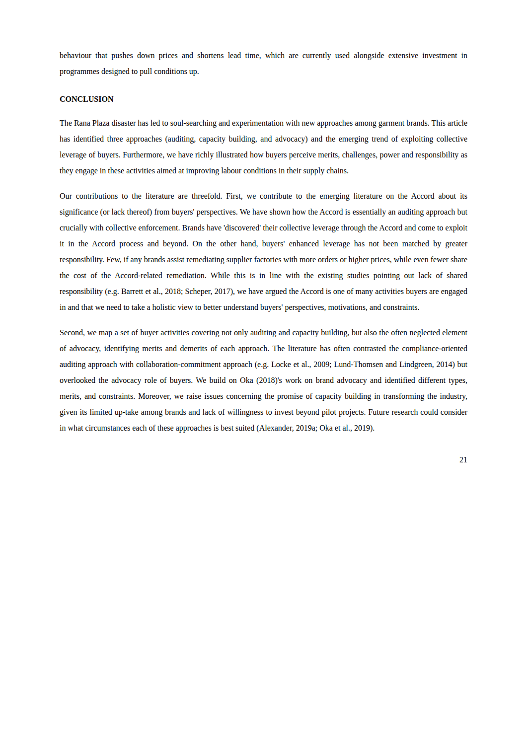behaviour that pushes down prices and shortens lead time, which are currently used alongside extensive investment in programmes designed to pull conditions up.
CONCLUSION
The Rana Plaza disaster has led to soul-searching and experimentation with new approaches among garment brands. This article has identified three approaches (auditing, capacity building, and advocacy) and the emerging trend of exploiting collective leverage of buyers. Furthermore, we have richly illustrated how buyers perceive merits, challenges, power and responsibility as they engage in these activities aimed at improving labour conditions in their supply chains.
Our contributions to the literature are threefold. First, we contribute to the emerging literature on the Accord about its significance (or lack thereof) from buyers' perspectives. We have shown how the Accord is essentially an auditing approach but crucially with collective enforcement. Brands have 'discovered' their collective leverage through the Accord and come to exploit it in the Accord process and beyond. On the other hand, buyers' enhanced leverage has not been matched by greater responsibility. Few, if any brands assist remediating supplier factories with more orders or higher prices, while even fewer share the cost of the Accord-related remediation. While this is in line with the existing studies pointing out lack of shared responsibility (e.g. Barrett et al., 2018; Scheper, 2017), we have argued the Accord is one of many activities buyers are engaged in and that we need to take a holistic view to better understand buyers' perspectives, motivations, and constraints.
Second, we map a set of buyer activities covering not only auditing and capacity building, but also the often neglected element of advocacy, identifying merits and demerits of each approach. The literature has often contrasted the compliance-oriented auditing approach with collaboration-commitment approach (e.g. Locke et al., 2009; Lund-Thomsen and Lindgreen, 2014) but overlooked the advocacy role of buyers. We build on Oka (2018)'s work on brand advocacy and identified different types, merits, and constraints. Moreover, we raise issues concerning the promise of capacity building in transforming the industry, given its limited up-take among brands and lack of willingness to invest beyond pilot projects. Future research could consider in what circumstances each of these approaches is best suited (Alexander, 2019a; Oka et al., 2019).
21